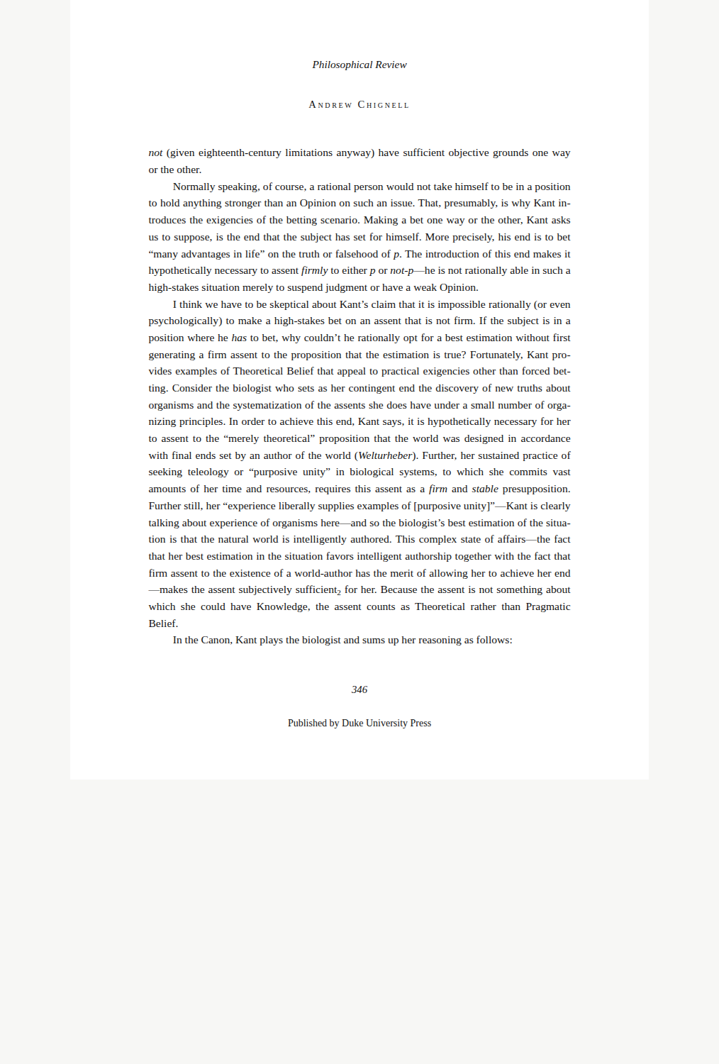Philosophical Review
Andrew Chignell
not (given eighteenth-century limitations anyway) have sufficient objective grounds one way or the other.
Normally speaking, of course, a rational person would not take himself to be in a position to hold anything stronger than an Opinion on such an issue. That, presumably, is why Kant introduces the exigencies of the betting scenario. Making a bet one way or the other, Kant asks us to suppose, is the end that the subject has set for himself. More precisely, his end is to bet “many advantages in life” on the truth or falsehood of p. The introduction of this end makes it hypothetically necessary to assent firmly to either p or not-p—he is not rationally able in such a high-stakes situation merely to suspend judgment or have a weak Opinion.
I think we have to be skeptical about Kant’s claim that it is impossible rationally (or even psychologically) to make a high-stakes bet on an assent that is not firm. If the subject is in a position where he has to bet, why couldn’t he rationally opt for a best estimation without first generating a firm assent to the proposition that the estimation is true? Fortunately, Kant provides examples of Theoretical Belief that appeal to practical exigencies other than forced betting. Consider the biologist who sets as her contingent end the discovery of new truths about organisms and the systematization of the assents she does have under a small number of organizing principles. In order to achieve this end, Kant says, it is hypothetically necessary for her to assent to the “merely theoretical” proposition that the world was designed in accordance with final ends set by an author of the world (Welturheber). Further, her sustained practice of seeking teleology or “purposive unity” in biological systems, to which she commits vast amounts of her time and resources, requires this assent as a firm and stable presupposition. Further still, her “experience liberally supplies examples of [purposive unity]”—Kant is clearly talking about experience of organisms here—and so the biologist’s best estimation of the situation is that the natural world is intelligently authored. This complex state of affairs—the fact that her best estimation in the situation favors intelligent authorship together with the fact that firm assent to the existence of a world-author has the merit of allowing her to achieve her end—makes the assent subjectively sufficient2 for her. Because the assent is not something about which she could have Knowledge, the assent counts as Theoretical rather than Pragmatic Belief.
In the Canon, Kant plays the biologist and sums up her reasoning as follows:
346
Published by Duke University Press